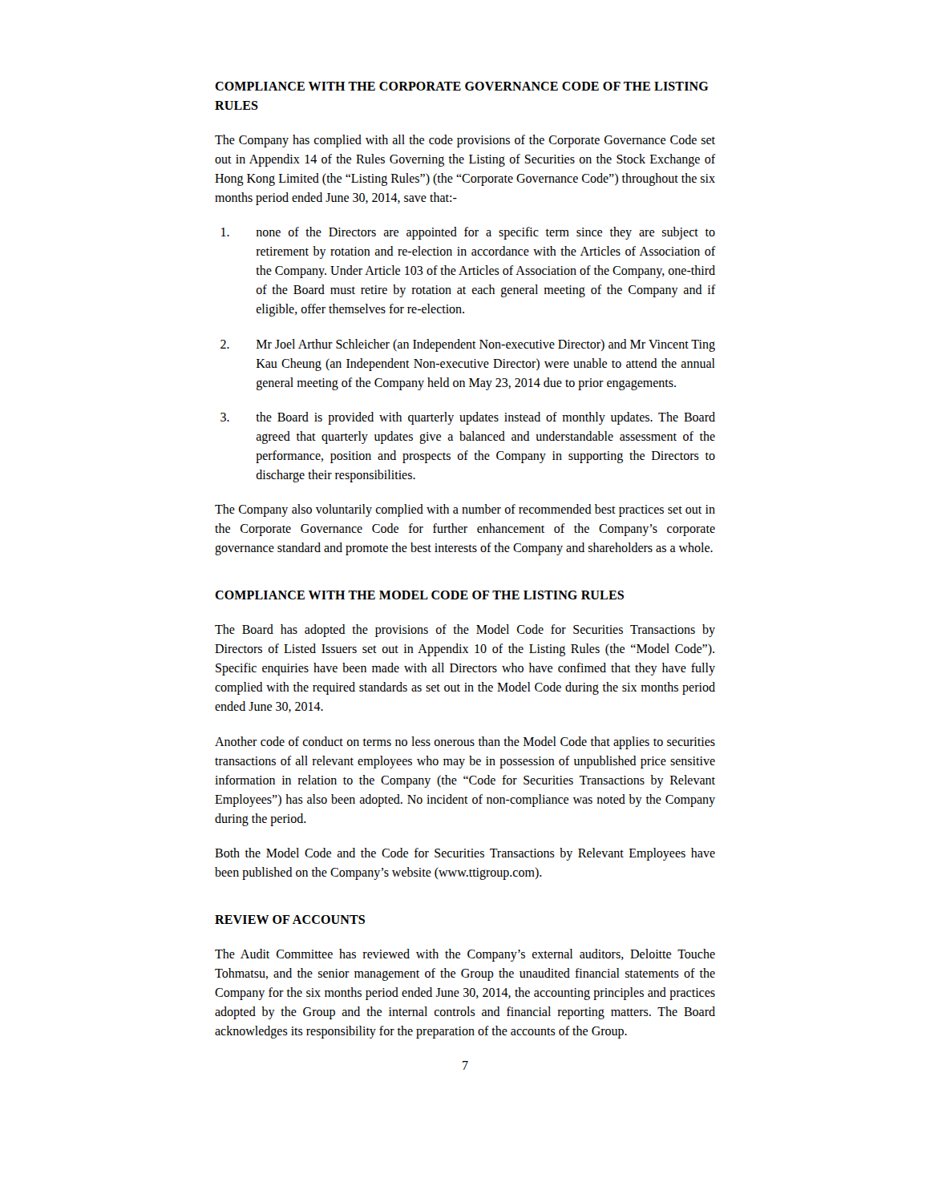Compliance with the Corporate Governance Code of the Listing Rules
The Company has complied with all the code provisions of the Corporate Governance Code set out in Appendix 14 of the Rules Governing the Listing of Securities on the Stock Exchange of Hong Kong Limited (the “Listing Rules”) (the “Corporate Governance Code”) throughout the six months period ended June 30, 2014, save that:-
none of the Directors are appointed for a specific term since they are subject to retirement by rotation and re-election in accordance with the Articles of Association of the Company. Under Article 103 of the Articles of Association of the Company, one-third of the Board must retire by rotation at each general meeting of the Company and if eligible, offer themselves for re-election.
Mr Joel Arthur Schleicher (an Independent Non-executive Director) and Mr Vincent Ting Kau Cheung (an Independent Non-executive Director) were unable to attend the annual general meeting of the Company held on May 23, 2014 due to prior engagements.
the Board is provided with quarterly updates instead of monthly updates. The Board agreed that quarterly updates give a balanced and understandable assessment of the performance, position and prospects of the Company in supporting the Directors to discharge their responsibilities.
The Company also voluntarily complied with a number of recommended best practices set out in the Corporate Governance Code for further enhancement of the Company’s corporate governance standard and promote the best interests of the Company and shareholders as a whole.
Compliance with the Model Code of the Listing Rules
The Board has adopted the provisions of the Model Code for Securities Transactions by Directors of Listed Issuers set out in Appendix 10 of the Listing Rules (the “Model Code”). Specific enquiries have been made with all Directors who have confimed that they have fully complied with the required standards as set out in the Model Code during the six months period ended June 30, 2014.
Another code of conduct on terms no less onerous than the Model Code that applies to securities transactions of all relevant employees who may be in possession of unpublished price sensitive information in relation to the Company (the “Code for Securities Transactions by Relevant Employees”) has also been adopted. No incident of non-compliance was noted by the Company during the period.
Both the Model Code and the Code for Securities Transactions by Relevant Employees have been published on the Company’s website (www.ttigroup.com).
Review of Accounts
The Audit Committee has reviewed with the Company’s external auditors, Deloitte Touche Tohmatsu, and the senior management of the Group the unaudited financial statements of the Company for the six months period ended June 30, 2014, the accounting principles and practices adopted by the Group and the internal controls and financial reporting matters. The Board acknowledges its responsibility for the preparation of the accounts of the Group.
7